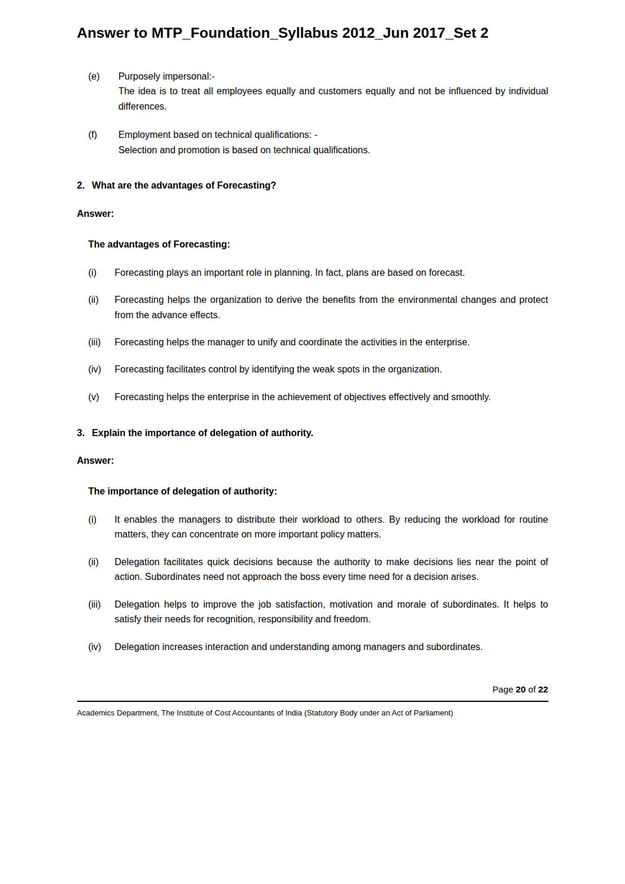Answer to MTP_Foundation_Syllabus 2012_Jun 2017_Set 2
(e)
Purposely impersonal:-
The idea is to treat all employees equally and customers equally and not be influenced by individual differences.
(f)
Employment based on technical qualifications: -
Selection and promotion is based on technical qualifications.
2. What are the advantages of Forecasting?
Answer:
The advantages of Forecasting:
(i) Forecasting plays an important role in planning. In fact, plans are based on forecast.
(ii) Forecasting helps the organization to derive the benefits from the environmental changes and protect from the advance effects.
(iii) Forecasting helps the manager to unify and coordinate the activities in the enterprise.
(iv) Forecasting facilitates control by identifying the weak spots in the organization.
(v) Forecasting helps the enterprise in the achievement of objectives effectively and smoothly.
3. Explain the importance of delegation of authority.
Answer:
The importance of delegation of authority:
(i) It enables the managers to distribute their workload to others. By reducing the workload for routine matters, they can concentrate on more important policy matters.
(ii) Delegation facilitates quick decisions because the authority to make decisions lies near the point of action. Subordinates need not approach the boss every time need for a decision arises.
(iii) Delegation helps to improve the job satisfaction, motivation and morale of subordinates. It helps to satisfy their needs for recognition, responsibility and freedom.
(iv) Delegation increases interaction and understanding among managers and subordinates.
Page 20 of 22
Academics Department, The Institute of Cost Accountants of India (Statutory Body under an Act of Parliament)